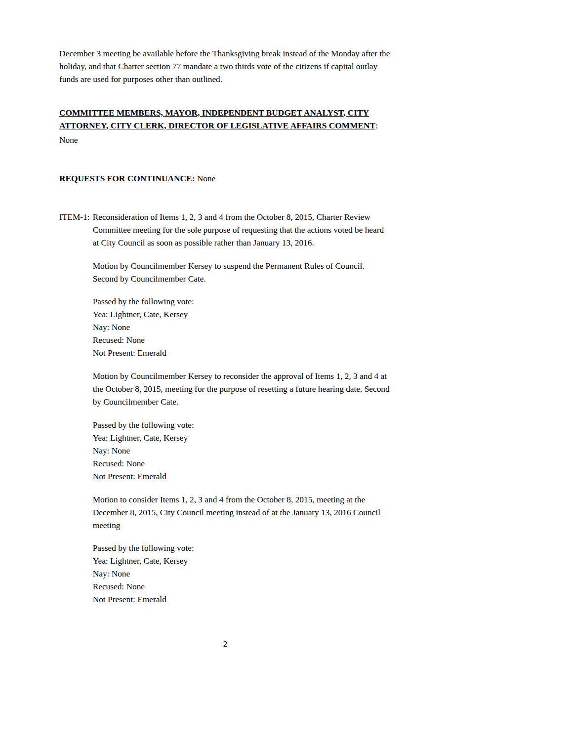December 3 meeting be available before the Thanksgiving break instead of the Monday after the holiday, and that Charter section 77 mandate a two thirds vote of the citizens if capital outlay funds are used for purposes other than outlined.
COMMITTEE MEMBERS, MAYOR, INDEPENDENT BUDGET ANALYST, CITY ATTORNEY, CITY CLERK, DIRECTOR OF LEGISLATIVE AFFAIRS COMMENT:
None
REQUESTS FOR CONTINUANCE: None
ITEM-1:
Reconsideration of Items 1, 2, 3 and 4 from the October 8, 2015, Charter Review Committee meeting for the sole purpose of requesting that the actions voted be heard at City Council as soon as possible rather than January 13, 2016.
Motion by Councilmember Kersey to suspend the Permanent Rules of Council. Second by Councilmember Cate.
Passed by the following vote:
Yea: Lightner, Cate, Kersey
Nay: None
Recused: None
Not Present: Emerald
Motion by Councilmember Kersey to reconsider the approval of Items 1, 2, 3 and 4 at the October 8, 2015, meeting for the purpose of resetting a future hearing date. Second by Councilmember Cate.
Passed by the following vote:
Yea: Lightner, Cate, Kersey
Nay: None
Recused: None
Not Present: Emerald
Motion to consider Items 1, 2, 3 and 4 from the October 8, 2015, meeting at the December 8, 2015, City Council meeting instead of at the January 13, 2016 Council meeting
Passed by the following vote:
Yea: Lightner, Cate, Kersey
Nay: None
Recused: None
Not Present: Emerald
2